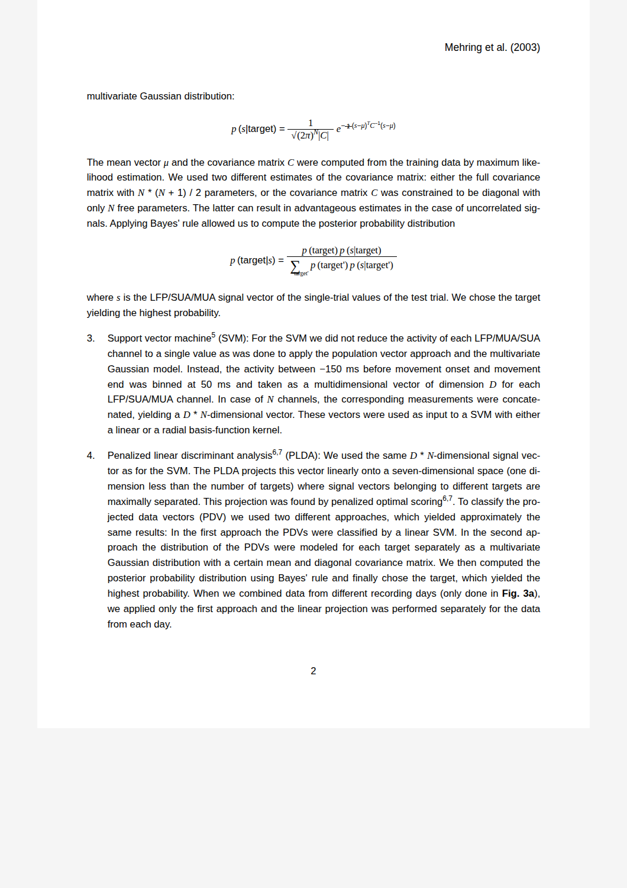Mehring et al. (2003)
multivariate Gaussian distribution:
p (s|target) = 1 √(2π)N|C| e−12(s−μ)TC−1(s−μ)
The mean vector μ and the covariance matrix C were computed from the training data by maximum likelihood estimation. We used two different estimates of the covariance matrix: either the full covariance matrix with N * (N + 1) / 2 parameters, or the covariance matrix C was constrained to be diagonal with only N free parameters. The latter can result in advantageous estimates in the case of uncorrelated signals. Applying Bayes' rule allowed us to compute the posterior probability distribution
p (target|s) = p (target) p (s|target) ∑target' p (target') p (s|target')
where s is the LFP/SUA/MUA signal vector of the single-trial values of the test trial. We chose the target yielding the highest probability.
Support vector machine5 (SVM): For the SVM we did not reduce the activity of each LFP/MUA/SUA channel to a single value as was done to apply the population vector approach and the multivariate Gaussian model. Instead, the activity between −150 ms before movement onset and movement end was binned at 50 ms and taken as a multidimensional vector of dimension D for each LFP/SUA/MUA channel. In case of N channels, the corresponding measurements were concatenated, yielding a D * N-dimensional vector. These vectors were used as input to a SVM with either a linear or a radial basis-function kernel.
Penalized linear discriminant analysis6,7 (PLDA): We used the same D * N-dimensional signal vector as for the SVM. The PLDA projects this vector linearly onto a seven-dimensional space (one dimension less than the number of targets) where signal vectors belonging to different targets are maximally separated. This projection was found by penalized optimal scoring6,7. To classify the projected data vectors (PDV) we used two different approaches, which yielded approximately the same results: In the first approach the PDVs were classified by a linear SVM. In the second approach the distribution of the PDVs were modeled for each target separately as a multivariate Gaussian distribution with a certain mean and diagonal covariance matrix. We then computed the posterior probability distribution using Bayes' rule and finally chose the target, which yielded the highest probability. When we combined data from different recording days (only done in Fig. 3a), we applied only the first approach and the linear projection was performed separately for the data from each day.
2